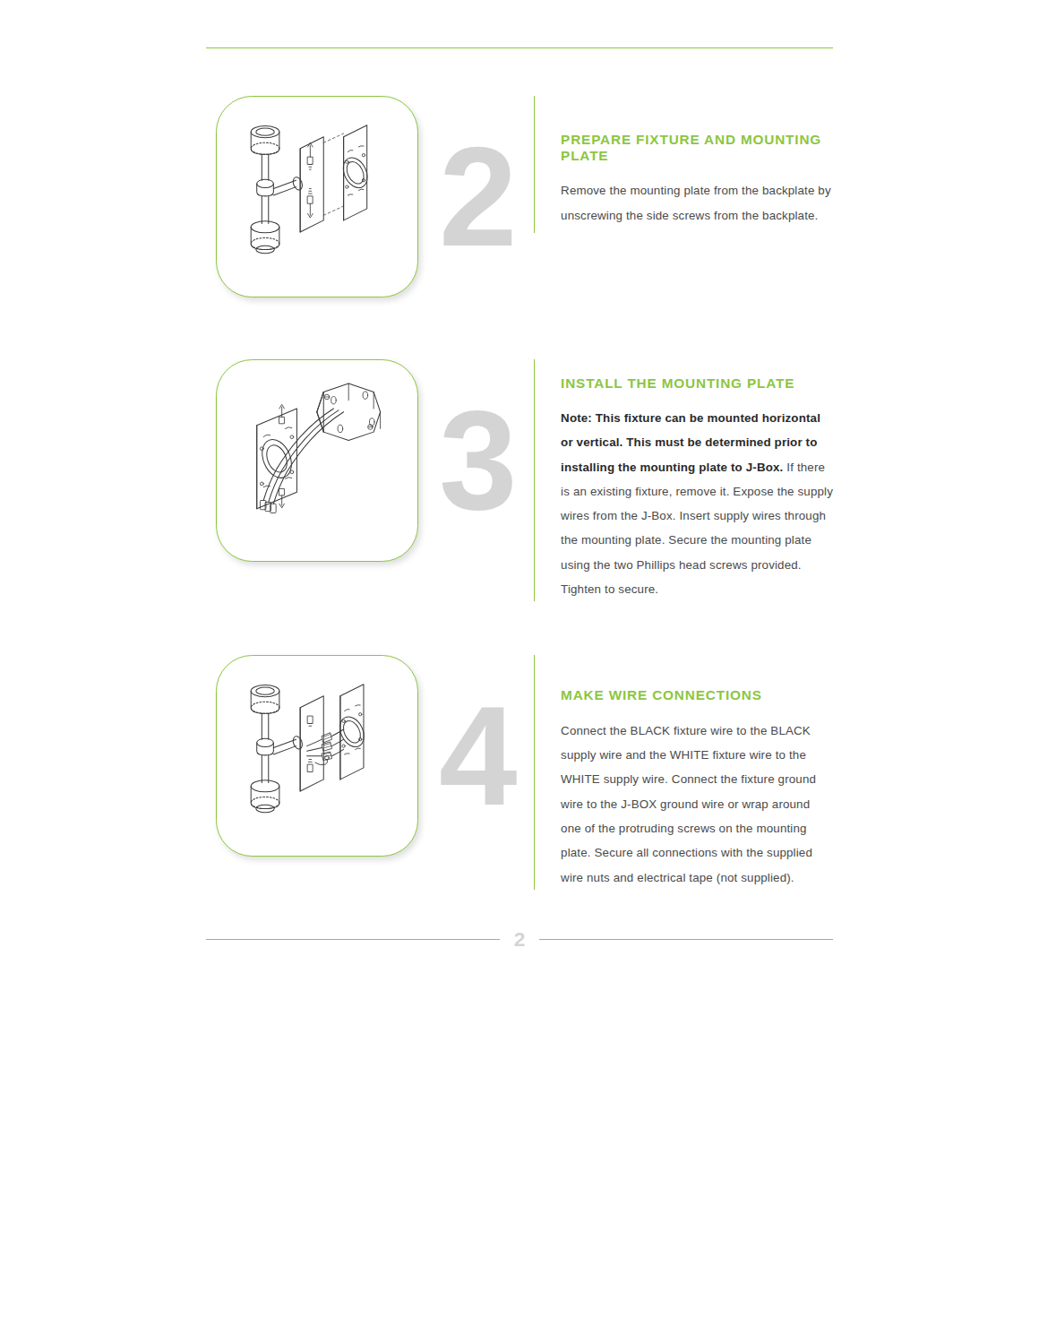2
Prepare Fixture and Mounting Plate
Remove the mounting plate from the backplate by unscrewing the side screws from the backplate.
3
Install the Mounting Plate
Note: This fixture can be mounted horizontal or vertical. This must be determined prior to installing the mounting plate to J-Box. If there is an existing fixture, remove it. Expose the supply wires from the J-Box. Insert supply wires through the mounting plate. Secure the mounting plate using the two Phillips head screws provided. Tighten to secure.
4
Make Wire Connections
Connect the BLACK fixture wire to the BLACK supply wire and the WHITE fixture wire to the WHITE supply wire. Connect the fixture ground wire to the J-BOX ground wire or wrap around one of the protruding screws on the mounting plate. Secure all connections with the supplied wire nuts and electrical tape (not supplied).
2